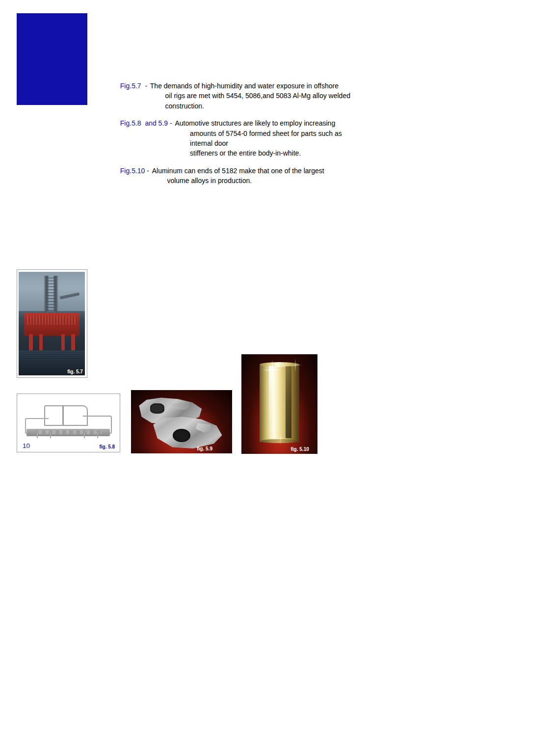Fig.5.7 - The demands of high-humidity and water exposure in offshore
oil rigs are met with 5454, 5086,and 5083 Al-Mg alloy welded construction.
Fig.5.8 and 5.9 - Automotive structures are likely to employ increasing
amounts of 5754-0 formed sheet for parts such as internal door stiffeners or the entire body-in-white.
Fig.5.10 - Aluminum can ends of 5182 make that one of the largest
volume alloys in production.
fig. 5.7
10
fig. 5.8
fig. 5.9
fig. 5.10